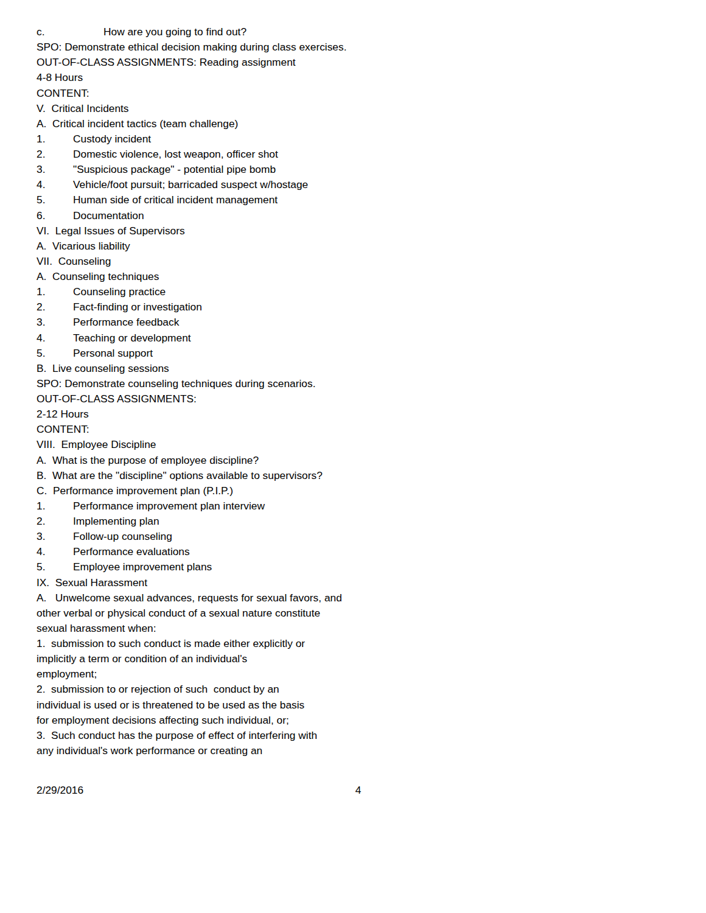c. How are you going to find out?
SPO: Demonstrate ethical decision making during class exercises.
OUT-OF-CLASS ASSIGNMENTS: Reading assignment
4-8 Hours
CONTENT:
V. Critical Incidents
A. Critical incident tactics (team challenge)
1. Custody incident
2. Domestic violence, lost weapon, officer shot
3."Suspicious package" - potential pipe bomb
4. Vehicle/foot pursuit; barricaded suspect w/hostage
5. Human side of critical incident management
6. Documentation
VI. Legal Issues of Supervisors
A. Vicarious liability
VII. Counseling
A. Counseling techniques
1. Counseling practice
2. Fact-finding or investigation
3. Performance feedback
4. Teaching or development
5. Personal support
B. Live counseling sessions
SPO: Demonstrate counseling techniques during scenarios.
OUT-OF-CLASS ASSIGNMENTS:
2-12 Hours
CONTENT:
VIII. Employee Discipline
A. What is the purpose of employee discipline?
B. What are the "discipline" options available to supervisors?
C. Performance improvement plan (P.I.P.)
1. Performance improvement plan interview
2. Implementing plan
3. Follow-up counseling
4. Performance evaluations
5. Employee improvement plans
IX. Sexual Harassment
A. Unwelcome sexual advances, requests for sexual favors, and
other verbal or physical conduct of a sexual nature constitute
sexual harassment when:
1. submission to such conduct is made either explicitly or
implicitly a term or condition of an individual's
employment;
2. submission to or rejection of such conduct by an
individual is used or is threatened to be used as the basis
for employment decisions affecting such individual, or;
3. Such conduct has the purpose of effect of interfering with
any individual's work performance or creating an
2/29/2016 4